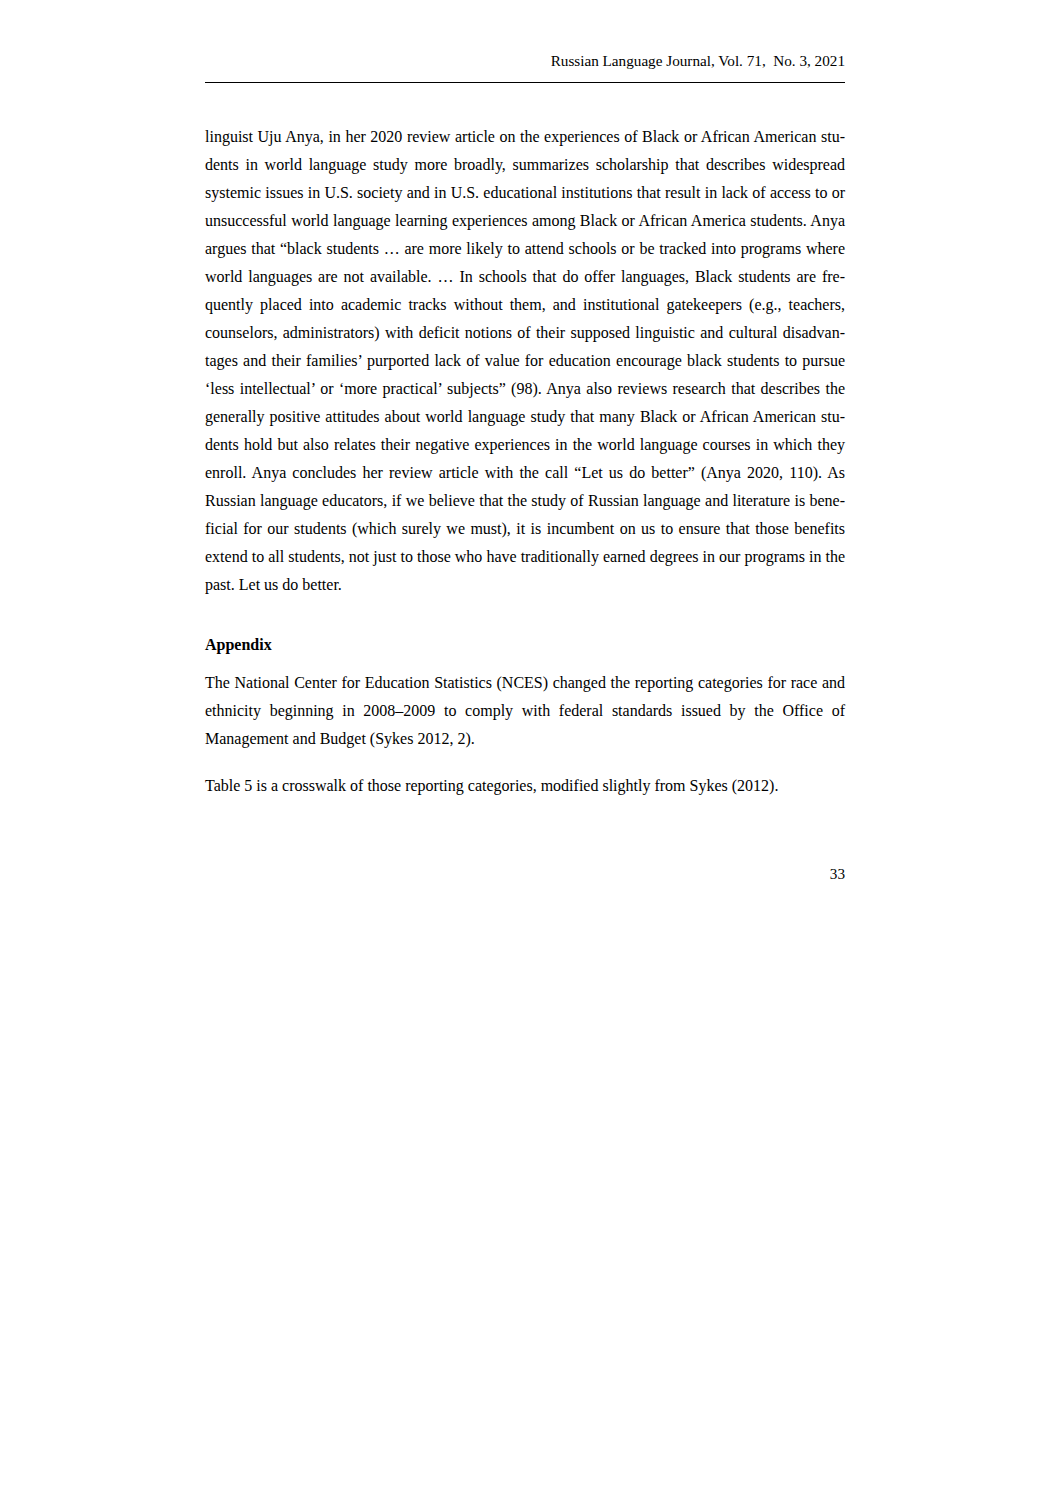Russian Language Journal, Vol. 71, No. 3, 2021
linguist Uju Anya, in her 2020 review article on the experiences of Black or African American students in world language study more broadly, summarizes scholarship that describes widespread systemic issues in U.S. society and in U.S. educational institutions that result in lack of access to or unsuccessful world language learning experiences among Black or African America students. Anya argues that “black students … are more likely to attend schools or be tracked into programs where world languages are not available. … In schools that do offer languages, Black students are frequently placed into academic tracks without them, and institutional gatekeepers (e.g., teachers, counselors, administrators) with deficit notions of their supposed linguistic and cultural disadvantages and their families’ purported lack of value for education encourage black students to pursue ‘less intellectual’ or ‘more practical’ subjects” (98). Anya also reviews research that describes the generally positive attitudes about world language study that many Black or African American students hold but also relates their negative experiences in the world language courses in which they enroll. Anya concludes her review article with the call “Let us do better” (Anya 2020, 110). As Russian language educators, if we believe that the study of Russian language and literature is beneficial for our students (which surely we must), it is incumbent on us to ensure that those benefits extend to all students, not just to those who have traditionally earned degrees in our programs in the past. Let us do better.
Appendix
The National Center for Education Statistics (NCES) changed the reporting categories for race and ethnicity beginning in 2008–2009 to comply with federal standards issued by the Office of Management and Budget (Sykes 2012, 2).
Table 5 is a crosswalk of those reporting categories, modified slightly from Sykes (2012).
33